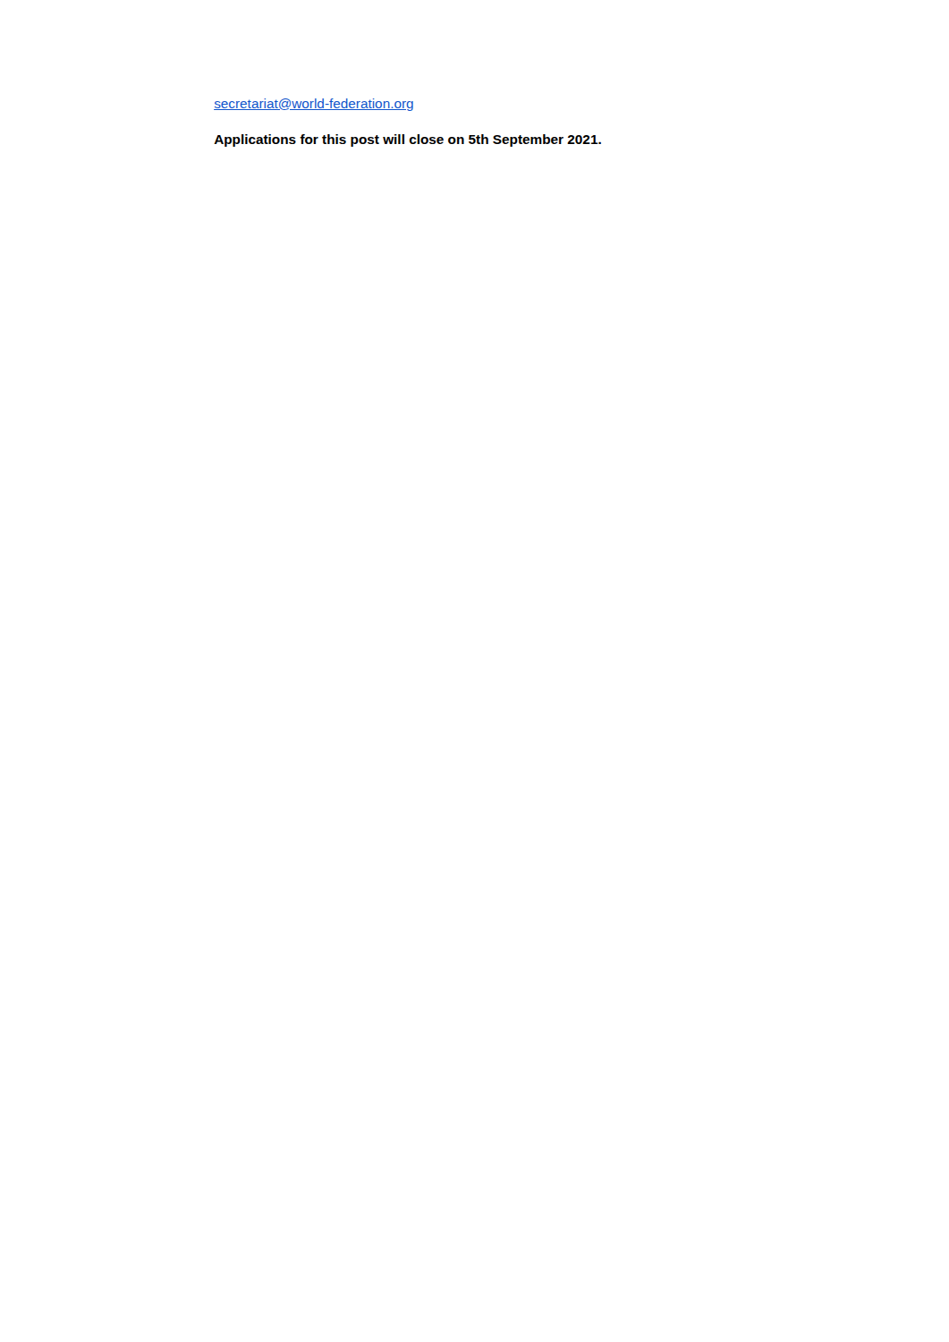secretariat@world-federation.org
Applications for this post will close on 5th September 2021.